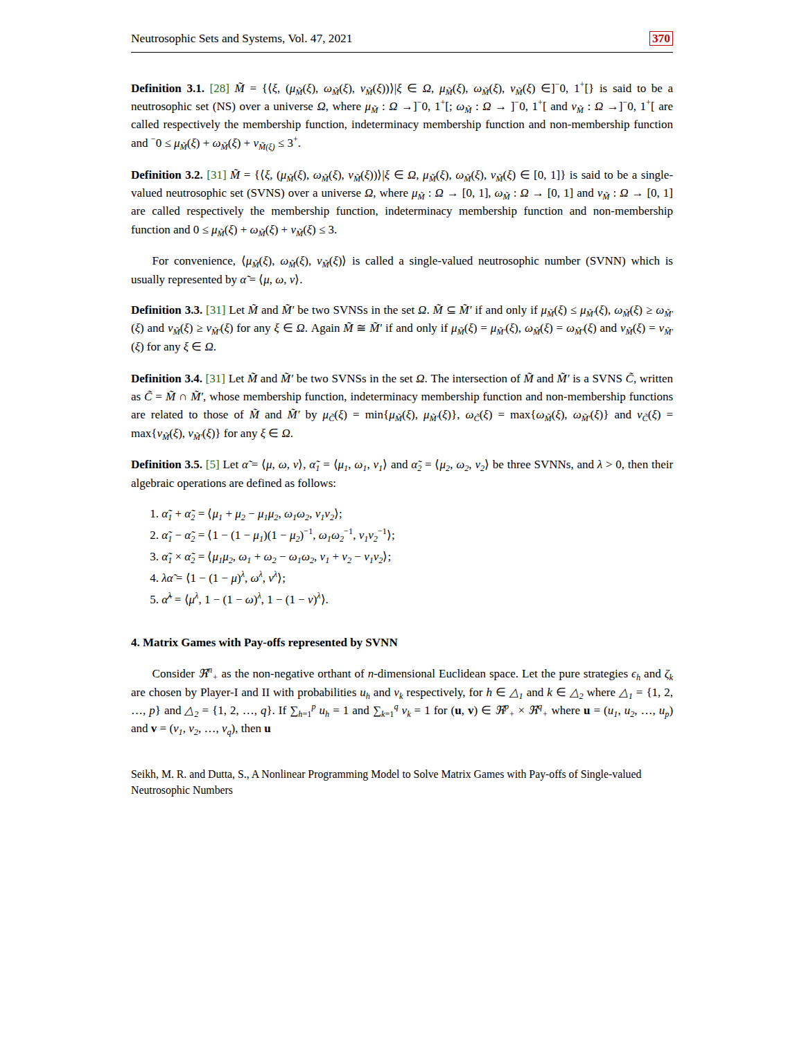Neutrosophic Sets and Systems, Vol. 47, 2021 370
Definition 3.1. [28] M̃ = {⟨ξ, (μM̃(ξ), ωM̃(ξ), νM̃(ξ))⟩|ξ ∈ Ω, μM̃(ξ), ωM̃(ξ), νM̃(ξ) ∈]−0, 1+[} is said to be a neutrosophic set (NS) over a universe Ω, where μM̃ : Ω →]−0, 1+[; ωM̃ : Ω → ]−0, 1+[ and νM̃ : Ω →]−0, 1+[ are called respectively the membership function, indeterminacy membership function and non-membership function and −0 ≤ μM̃(ξ) + ωM̃(ξ) + νM̃(ξ) ≤ 3+.
Definition 3.2. [31] M̃ = {⟨ξ, (μM̃(ξ), ωM̃(ξ), νM̃(ξ))⟩|ξ ∈ Ω, μM̃(ξ), ωM̃(ξ), νM̃(ξ) ∈ [0, 1]} is said to be a single-valued neutrosophic set (SVNS) over a universe Ω, where μM̃ : Ω → [0, 1], ωM̃ : Ω → [0, 1] and νM̃ : Ω → [0, 1] are called respectively the membership function, indeterminacy membership function and non-membership function and 0 ≤ μM̃(ξ) + ωM̃(ξ) + νM̃(ξ) ≤ 3.
For convenience, ⟨μM̃(ξ), ωM̃(ξ), νM̃(ξ)⟩ is called a single-valued neutrosophic number (SVNN) which is usually represented by α̃ = ⟨μ, ω, ν⟩.
Definition 3.3. [31] Let M̃ and M̃′ be two SVNSs in the set Ω. M̃ ⊆ M̃′ if and only if μM̃(ξ) ≤ μM̃′(ξ), ωM̃(ξ) ≥ ωM̃′(ξ) and νM̃(ξ) ≥ νM̃′(ξ) for any ξ ∈ Ω. Again M̃ ≅ M̃′ if and only if μM̃(ξ) = μM̃′(ξ), ωM̃(ξ) = ωM̃′(ξ) and νM̃(ξ) = νM̃′(ξ) for any ξ ∈ Ω.
Definition 3.4. [31] Let M̃ and M̃′ be two SVNSs in the set Ω. The intersection of M̃ and M̃′ is a SVNS C̃, written as C̃ = M̃ ∩ M̃′, whose membership function, indeterminacy membership function and non-membership functions are related to those of M̃ and M̃′ by μC̃(ξ) = min{μM̃(ξ), μM̃′(ξ)}, ωC̃(ξ) = max{ωM̃(ξ), ωM̃′(ξ)} and νC̃(ξ) = max{νM̃(ξ), νM̃′(ξ)} for any ξ ∈ Ω.
Definition 3.5. [5] Let α̃ = ⟨μ, ω, ν⟩, α̃1 = ⟨μ1, ω1, ν1⟩ and α̃2 = ⟨μ2, ω2, ν2⟩ be three SVNNs, and λ > 0, then their algebraic operations are defined as follows:
α̃1 + α̃2 = ⟨μ1 + μ2 − μ1μ2, ω1ω2, ν1ν2⟩;
α̃1 − α̃2 = ⟨1 − (1 − μ1)(1 − μ2)−1, ω1ω2−1, ν1ν2−1⟩;
α̃1 × α̃2 = ⟨μ1μ2, ω1 + ω2 − ω1ω2, ν1 + ν2 − ν1ν2⟩;
λα̃ = ⟨1 − (1 − μ)λ, ωλ, νλ⟩;
α̃λ = ⟨μλ, 1 − (1 − ω)λ, 1 − (1 − ν)λ⟩.
4. Matrix Games with Pay-offs represented by SVNN
Consider ℜn+ as the non-negative orthant of n-dimensional Euclidean space. Let the pure strategies ϵh and ζk are chosen by Player-I and II with probabilities uh and vk respectively, for h ∈ △1 and k ∈ △2 where △1 = {1, 2, …, p} and △2 = {1, 2, …, q}. If ∑h=1p uh = 1 and ∑k=1q vk = 1 for (u, v) ∈ ℜp+ × ℜq+ where u = (u1, u2, …, up) and v = (v1, v2, …, vq), then u
Seikh, M. R. and Dutta, S., A Nonlinear Programming Model to Solve Matrix Games with Pay-offs of Single-valued Neutrosophic Numbers